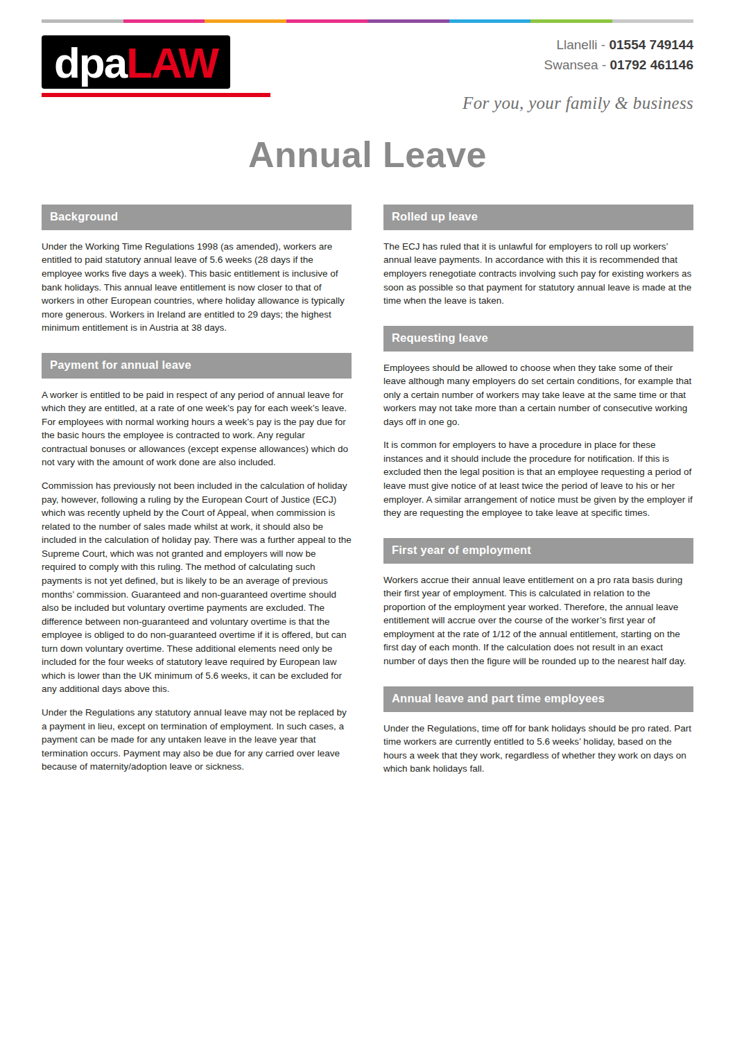dpa LAW
Llanelli - 01554 749144
Swansea - 01792 461146
For you, your family & business
Annual Leave
Background
Under the Working Time Regulations 1998 (as amended), workers are entitled to paid statutory annual leave of 5.6 weeks (28 days if the employee works five days a week). This basic entitlement is inclusive of bank holidays. This annual leave entitlement is now closer to that of workers in other European countries, where holiday allowance is typically more generous. Workers in Ireland are entitled to 29 days; the highest minimum entitlement is in Austria at 38 days.
Payment for annual leave
A worker is entitled to be paid in respect of any period of annual leave for which they are entitled, at a rate of one week’s pay for each week’s leave. For employees with normal working hours a week’s pay is the pay due for the basic hours the employee is contracted to work. Any regular contractual bonuses or allowances (except expense allowances) which do not vary with the amount of work done are also included.
Commission has previously not been included in the calculation of holiday pay, however, following a ruling by the European Court of Justice (ECJ) which was recently upheld by the Court of Appeal, when commission is related to the number of sales made whilst at work, it should also be included in the calculation of holiday pay. There was a further appeal to the Supreme Court, which was not granted and employers will now be required to comply with this ruling. The method of calculating such payments is not yet defined, but is likely to be an average of previous months’ commission. Guaranteed and non-guaranteed overtime should also be included but voluntary overtime payments are excluded. The difference between non-guaranteed and voluntary overtime is that the employee is obliged to do non-guaranteed overtime if it is offered, but can turn down voluntary overtime. These additional elements need only be included for the four weeks of statutory leave required by European law which is lower than the UK minimum of 5.6 weeks, it can be excluded for any additional days above this.
Under the Regulations any statutory annual leave may not be replaced by a payment in lieu, except on termination of employment. In such cases, a payment can be made for any untaken leave in the leave year that termination occurs. Payment may also be due for any carried over leave because of maternity/adoption leave or sickness.
Rolled up leave
The ECJ has ruled that it is unlawful for employers to roll up workers’ annual leave payments. In accordance with this it is recommended that employers renegotiate contracts involving such pay for existing workers as soon as possible so that payment for statutory annual leave is made at the time when the leave is taken.
Requesting leave
Employees should be allowed to choose when they take some of their leave although many employers do set certain conditions, for example that only a certain number of workers may take leave at the same time or that workers may not take more than a certain number of consecutive working days off in one go.
It is common for employers to have a procedure in place for these instances and it should include the procedure for notification. If this is excluded then the legal position is that an employee requesting a period of leave must give notice of at least twice the period of leave to his or her employer. A similar arrangement of notice must be given by the employer if they are requesting the employee to take leave at specific times.
First year of employment
Workers accrue their annual leave entitlement on a pro rata basis during their first year of employment. This is calculated in relation to the proportion of the employment year worked. Therefore, the annual leave entitlement will accrue over the course of the worker’s first year of employment at the rate of 1/12 of the annual entitlement, starting on the first day of each month. If the calculation does not result in an exact number of days then the figure will be rounded up to the nearest half day.
Annual leave and part time employees
Under the Regulations, time off for bank holidays should be pro rated. Part time workers are currently entitled to 5.6 weeks’ holiday, based on the hours a week that they work, regardless of whether they work on days on which bank holidays fall.